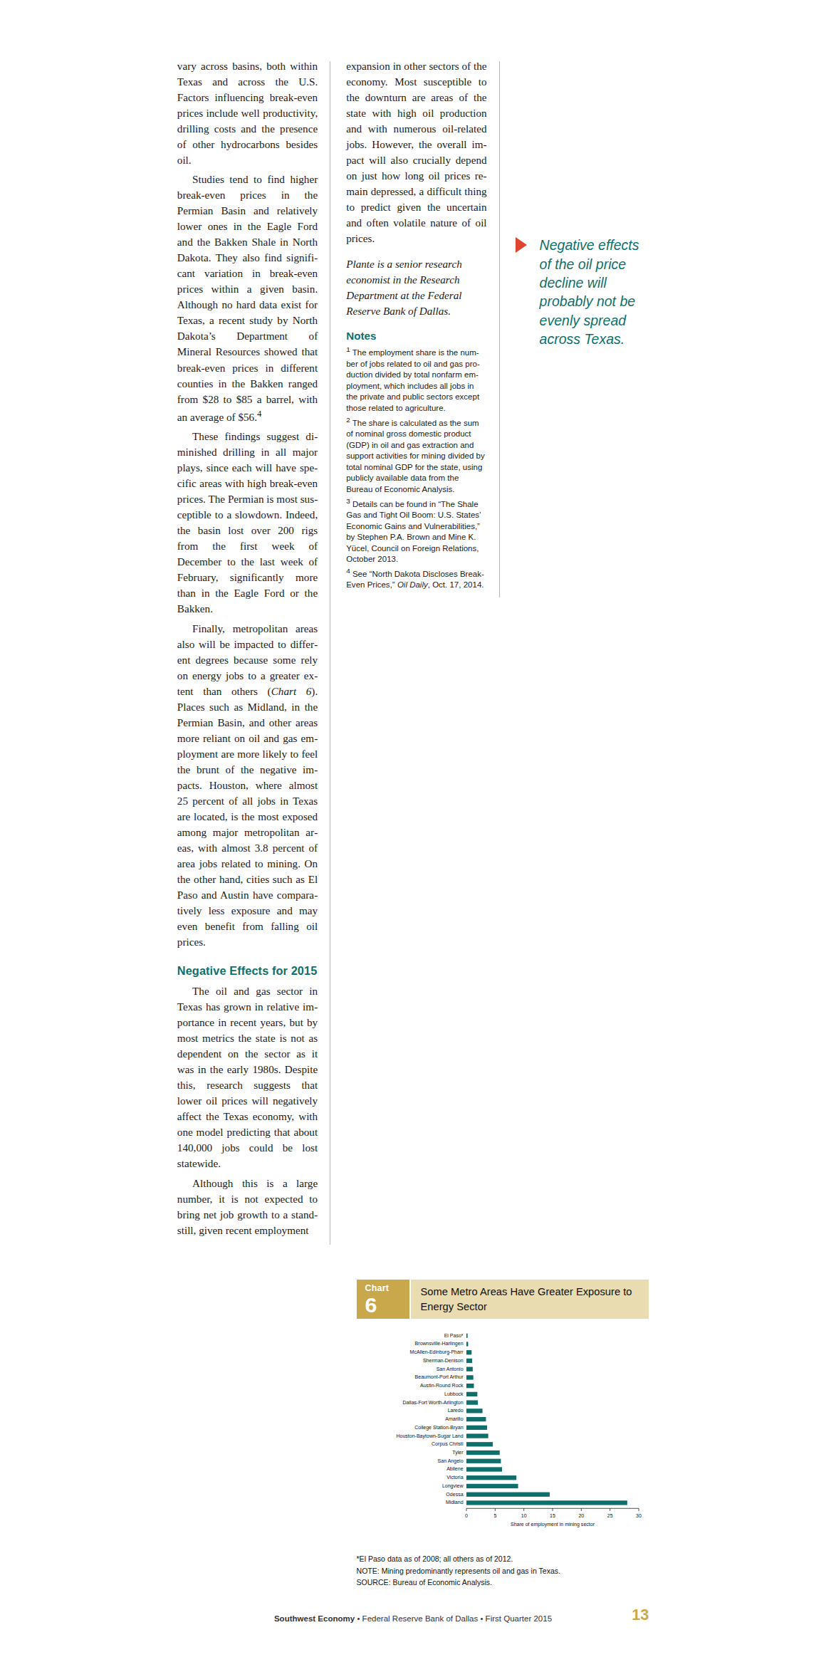vary across basins, both within Texas and across the U.S. Factors influencing break-even prices include well productivity, drilling costs and the presence of other hydrocarbons besides oil.
Studies tend to find higher break-even prices in the Permian Basin and relatively lower ones in the Eagle Ford and the Bakken Shale in North Dakota. They also find significant variation in break-even prices within a given basin. Although no hard data exist for Texas, a recent study by North Dakota’s Department of Mineral Resources showed that break-even prices in different counties in the Bakken ranged from $28 to $85 a barrel, with an average of $56.4
These findings suggest diminished drilling in all major plays, since each will have specific areas with high break-even prices. The Permian is most susceptible to a slowdown. Indeed, the basin lost over 200 rigs from the first week of December to the last week of February, significantly more than in the Eagle Ford or the Bakken.
Finally, metropolitan areas also will be impacted to different degrees because some rely on energy jobs to a greater extent than others (Chart 6). Places such as Midland, in the Permian Basin, and other areas more reliant on oil and gas employment are more likely to feel the brunt of the negative impacts. Houston, where almost 25 percent of all jobs in Texas are located, is the most exposed among major metropolitan areas, with almost 3.8 percent of area jobs related to mining. On the other hand, cities such as El Paso and Austin have comparatively less exposure and may even benefit from falling oil prices.
Negative Effects for 2015
The oil and gas sector in Texas has grown in relative importance in recent years, but by most metrics the state is not as dependent on the sector as it was in the early 1980s. Despite this, research suggests that lower oil prices will negatively affect the Texas economy, with one model predicting that about 140,000 jobs could be lost statewide.
Although this is a large number, it is not expected to bring net job growth to a standstill, given recent employment
expansion in other sectors of the economy. Most susceptible to the downturn are areas of the state with high oil production and with numerous oil-related jobs. However, the overall impact will also crucially depend on just how long oil prices remain depressed, a difficult thing to predict given the uncertain and often volatile nature of oil prices.
Plante is a senior research economist in the Research Department at the Federal Reserve Bank of Dallas.
Notes
1 The employment share is the number of jobs related to oil and gas production divided by total nonfarm employment, which includes all jobs in the private and public sectors except those related to agriculture.
2 The share is calculated as the sum of nominal gross domestic product (GDP) in oil and gas extraction and support activities for mining divided by total nominal GDP for the state, using publicly available data from the Bureau of Economic Analysis.
3 Details can be found in “The Shale Gas and Tight Oil Boom: U.S. States’ Economic Gains and Vulnerabilities,” by Stephen P.A. Brown and Mine K. Yücel, Council on Foreign Relations, October 2013.
4 See “North Dakota Discloses Break-Even Prices,” Oil Daily, Oct. 17, 2014.
Negative effects of the oil price decline will probably not be evenly spread across Texas.
Chart 6
Some Metro Areas Have Greater Exposure to Energy Sector
El Paso* Brownsville-Harlingen McAllen-Edinburg-Pharr Sherman-Denison San Antonio Beaumont-Port Arthur Austin-Round Rock Lubbock Dallas-Fort Worth-Arlington Laredo Amarillo College Station-Bryan Houston-Baytown-Sugar Land Corpus Christi Tyler San Angelo Abilene Victoria Longview Odessa Midland 0 5 10 15 20 25 30 Share of employment in mining sector
*El Paso data as of 2008; all others as of 2012.
NOTE: Mining predominantly represents oil and gas in Texas.
SOURCE: Bureau of Economic Analysis.
Southwest Economy • Federal Reserve Bank of Dallas • First Quarter 2015
13